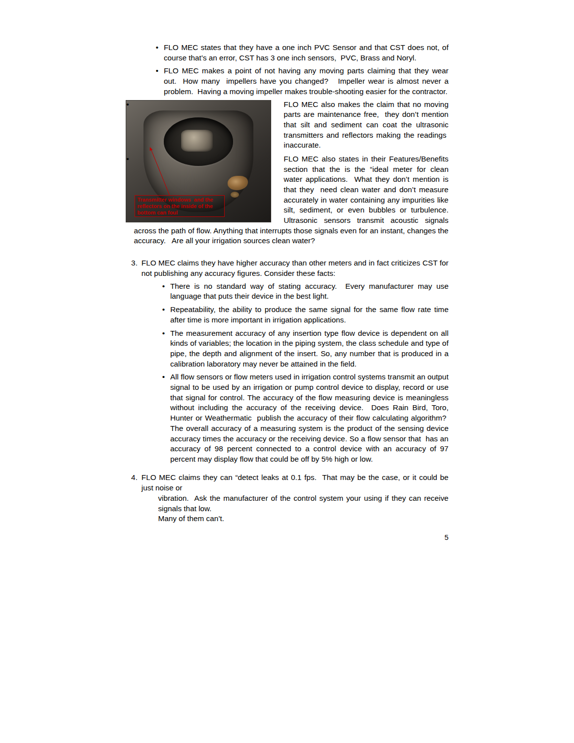FLO MEC states that they have a one inch PVC Sensor and that CST does not, of course that’s an error, CST has 3 one inch sensors, PVC, Brass and Noryl.
FLO MEC makes a point of not having any moving parts claiming that they wear out. How many impellers have you changed? Impeller wear is almost never a problem. Having a moving impeller makes trouble-shooting easier for the contractor.
Transmitter windows and the reflectors on the inside of the bottom can foul
FLO MEC also makes the claim that no moving parts are maintenance free, they don’t mention that silt and sediment can coat the ultrasonic transmitters and reflectors making the readings inaccurate.
FLO MEC also states in their Features/Benefits section that the is the “ideal meter for clean water applications. What they don’t mention is that they need clean water and don’t measure accurately in water containing any impurities like silt, sediment, or even bubbles or turbulence. Ultrasonic sensors transmit acoustic signals across the path of flow. Anything that interrupts those signals even for an instant, changes the accuracy. Are all your irrigation sources clean water?
FLO MEC claims they have higher accuracy than other meters and in fact criticizes CST for not publishing any accuracy figures. Consider these facts:
There is no standard way of stating accuracy. Every manufacturer may use language that puts their device in the best light.
Repeatability, the ability to produce the same signal for the same flow rate time after time is more important in irrigation applications.
The measurement accuracy of any insertion type flow device is dependent on all kinds of variables; the location in the piping system, the class schedule and type of pipe, the depth and alignment of the insert. So, any number that is produced in a calibration laboratory may never be attained in the field.
All flow sensors or flow meters used in irrigation control systems transmit an output signal to be used by an irrigation or pump control device to display, record or use that signal for control. The accuracy of the flow measuring device is meaningless without including the accuracy of the receiving device. Does Rain Bird, Toro, Hunter or Weathermatic publish the accuracy of their flow calculating algorithm? The overall accuracy of a measuring system is the product of the sensing device accuracy times the accuracy or the receiving device. So a flow sensor that has an accuracy of 98 percent connected to a control device with an accuracy of 97 percent may display flow that could be off by 5% high or low.
FLO MEC claims they can “detect leaks at 0.1 fps. That may be the case, or it could be just noise or vibration. Ask the manufacturer of the control system your using if they can receive signals that low. Many of them can’t.
5